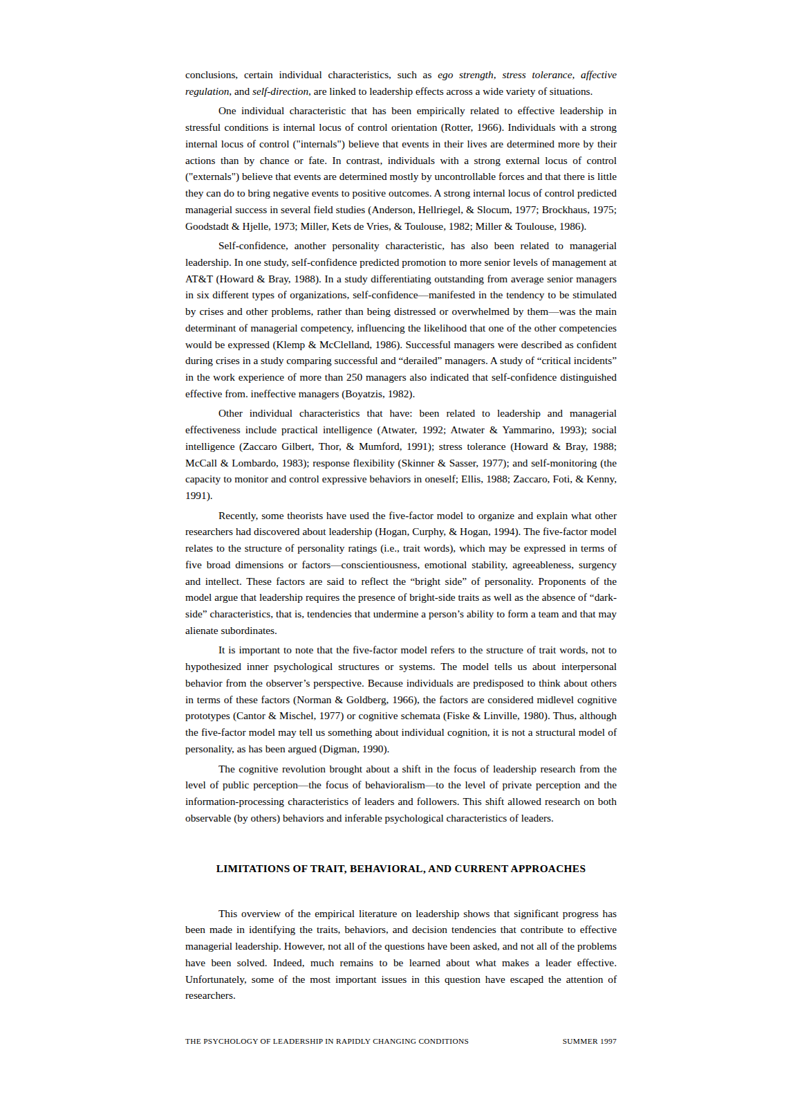conclusions, certain individual characteristics, such as ego strength, stress tolerance, affective regulation, and self-direction, are linked to leadership effects across a wide variety of situations.
One individual characteristic that has been empirically related to effective leadership in stressful conditions is internal locus of control orientation (Rotter, 1966). Individuals with a strong internal locus of control ("internals") believe that events in their lives are determined more by their actions than by chance or fate. In contrast, individuals with a strong external locus of control ("externals") believe that events are determined mostly by uncontrollable forces and that there is little they can do to bring negative events to positive outcomes. A strong internal locus of control predicted managerial success in several field studies (Anderson, Hellriegel, & Slocum, 1977; Brockhaus, 1975; Goodstadt & Hjelle, 1973; Miller, Kets de Vries, & Toulouse, 1982; Miller & Toulouse, 1986).
Self-confidence, another personality characteristic, has also been related to managerial leadership. In one study, self-confidence predicted promotion to more senior levels of management at AT&T (Howard & Bray, 1988). In a study differentiating outstanding from average senior managers in six different types of organizations, self-confidence—manifested in the tendency to be stimulated by crises and other problems, rather than being distressed or overwhelmed by them—was the main determinant of managerial competency, influencing the likelihood that one of the other competencies would be expressed (Klemp & McClelland, 1986). Successful managers were described as confident during crises in a study comparing successful and “derailed” managers. A study of “critical incidents” in the work experience of more than 250 managers also indicated that self-confidence distinguished effective from. ineffective managers (Boyatzis, 1982).
Other individual characteristics that have: been related to leadership and managerial effectiveness include practical intelligence (Atwater, 1992; Atwater & Yammarino, 1993); social intelligence (Zaccaro Gilbert, Thor, & Mumford, 1991); stress tolerance (Howard & Bray, 1988; McCall & Lombardo, 1983); response flexibility (Skinner & Sasser, 1977); and self-monitoring (the capacity to monitor and control expressive behaviors in oneself; Ellis, 1988; Zaccaro, Foti, & Kenny, 1991).
Recently, some theorists have used the five-factor model to organize and explain what other researchers had discovered about leadership (Hogan, Curphy, & Hogan, 1994). The five-factor model relates to the structure of personality ratings (i.e., trait words), which may be expressed in terms of five broad dimensions or factors—conscientiousness, emotional stability, agreeableness, surgency and intellect. These factors are said to reflect the “bright side” of personality. Proponents of the model argue that leadership requires the presence of bright-side traits as well as the absence of “dark-side” characteristics, that is, tendencies that undermine a person’s ability to form a team and that may alienate subordinates.
It is important to note that the five-factor model refers to the structure of trait words, not to hypothesized inner psychological structures or systems. The model tells us about interpersonal behavior from the observer’s perspective. Because individuals are predisposed to think about others in terms of these factors (Norman & Goldberg, 1966), the factors are considered midlevel cognitive prototypes (Cantor & Mischel, 1977) or cognitive schemata (Fiske & Linville, 1980). Thus, although the five-factor model may tell us something about individual cognition, it is not a structural model of personality, as has been argued (Digman, 1990).
The cognitive revolution brought about a shift in the focus of leadership research from the level of public perception—the focus of behavioralism—to the level of private perception and the information-processing characteristics of leaders and followers. This shift allowed research on both observable (by others) behaviors and inferable psychological characteristics of leaders.
Limitations of Trait, Behavioral, and Current Approaches
This overview of the empirical literature on leadership shows that significant progress has been made in identifying the traits, behaviors, and decision tendencies that contribute to effective managerial leadership. However, not all of the questions have been asked, and not all of the problems have been solved. Indeed, much remains to be learned about what makes a leader effective. Unfortunately, some of the most important issues in this question have escaped the attention of researchers.
The Psychology of Leadership in Rapidly Changing Conditions
Summer 1997